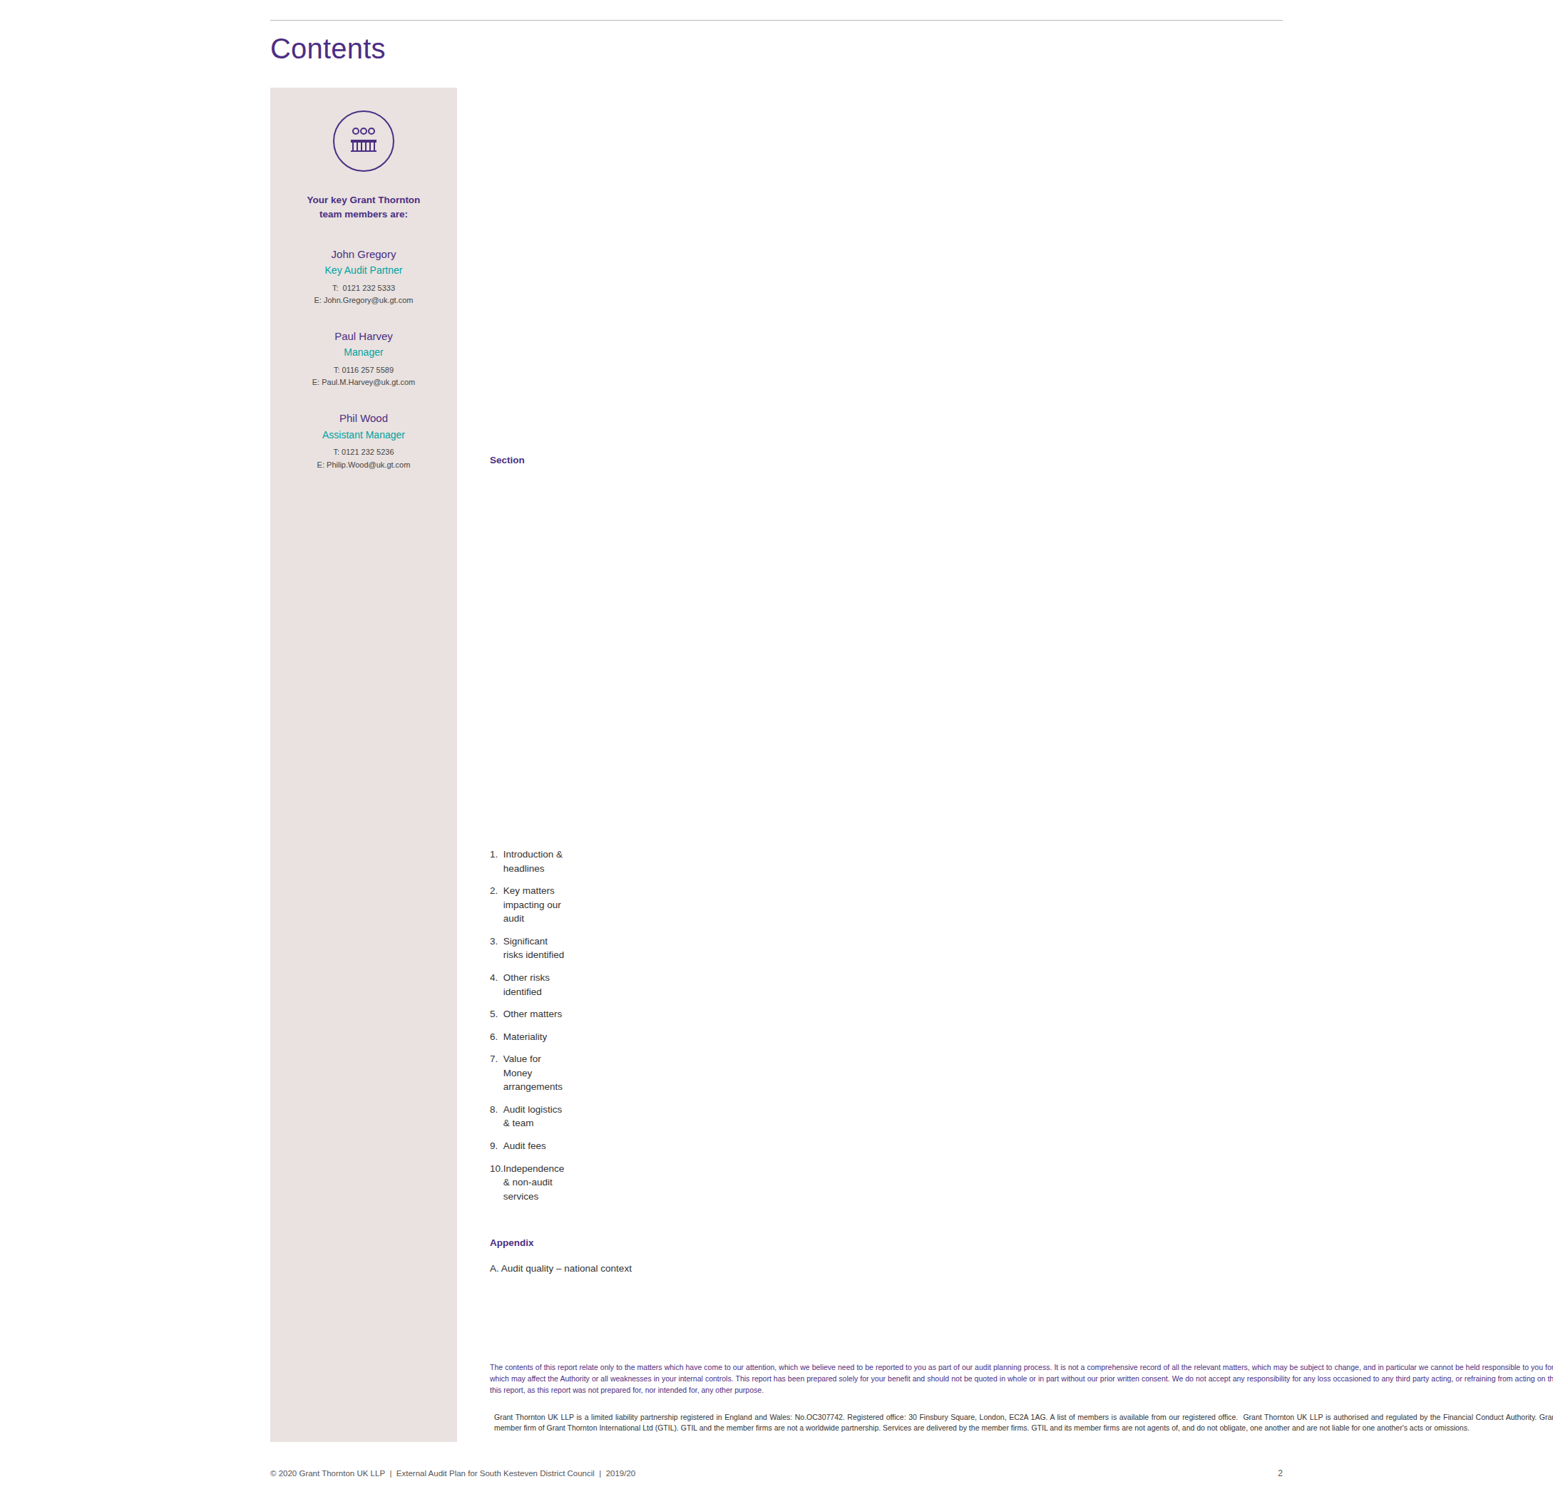Contents
Your key Grant Thornton
team members are:
John Gregory
Key Audit Partner
T: 0121 232 5333
E: John.Gregory@uk.gt.com
Paul Harvey
Manager
T: 0116 257 5589
E: Paul.M.Harvey@uk.gt.com
Phil Wood
Assistant Manager
T: 0121 232 5236
E: Philip.Wood@uk.gt.com
| Section | Page |
| --- | --- |
| 1. | Introduction & headlines | 3 |
| 2. | Key matters impacting our audit | 4 |
| 3. | Significant risks identified | 5 |
| 4. | Other risks identified | 8 |
| 5. | Other matters | 9 |
| 6. | Materiality | 10 |
| 7. | Value for Money arrangements | 11 |
| 8. | Audit logistics & team | 12 |
| 9. | Audit fees | 13 |
| 10. | Independence & non-audit services | 15 |
Appendix
A. Audit quality – national context 17
The contents of this report relate only to the matters which have come to our attention, which we believe need to be reported to you as part of our audit planning process. It is not a comprehensive record of all the relevant matters, which may be subject to change, and in particular we cannot be held responsible to you for reporting all of the risks which may affect the Authority or all weaknesses in your internal controls. This report has been prepared solely for your benefit and should not be quoted in whole or in part without our prior written consent. We do not accept any responsibility for any loss occasioned to any third party acting, or refraining from acting on the basis of the content of this report, as this report was not prepared for, nor intended for, any other purpose.
Grant Thornton UK LLP is a limited liability partnership registered in England and Wales: No.OC307742. Registered office: 30 Finsbury Square, London, EC2A 1AG. A list of members is available from our registered office. Grant Thornton UK LLP is authorised and regulated by the Financial Conduct Authority. Grant Thornton UK LLP is a member firm of Grant Thornton International Ltd (GTIL). GTIL and the member firms are not a worldwide partnership. Services are delivered by the member firms. GTIL and its member firms are not agents of, and do not obligate, one another and are not liable for one another's acts or omissions.
© 2020 Grant Thornton UK LLP | External Audit Plan for South Kesteven District Council | 2019/20
2